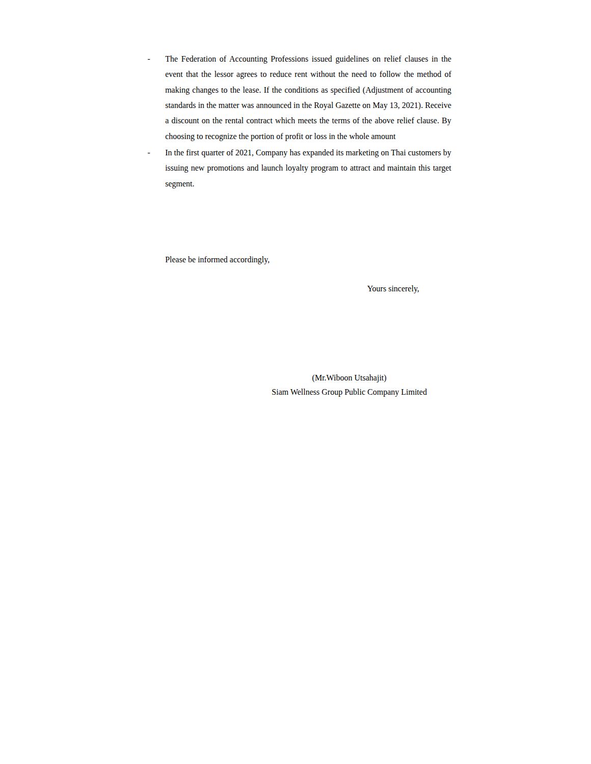The Federation of Accounting Professions issued guidelines on relief clauses in the event that the lessor agrees to reduce rent without the need to follow the method of making changes to the lease. If the conditions as specified (Adjustment of accounting standards in the matter was announced in the Royal Gazette on May 13, 2021). Receive a discount on the rental contract which meets the terms of the above relief clause. By choosing to recognize the portion of profit or loss in the whole amount
In the first quarter of 2021, Company has expanded its marketing on Thai customers by issuing new promotions and launch loyalty program to attract and maintain this target segment.
Please be informed accordingly,
Yours sincerely,
(Mr.Wiboon Utsahajit)
Siam Wellness Group Public Company Limited